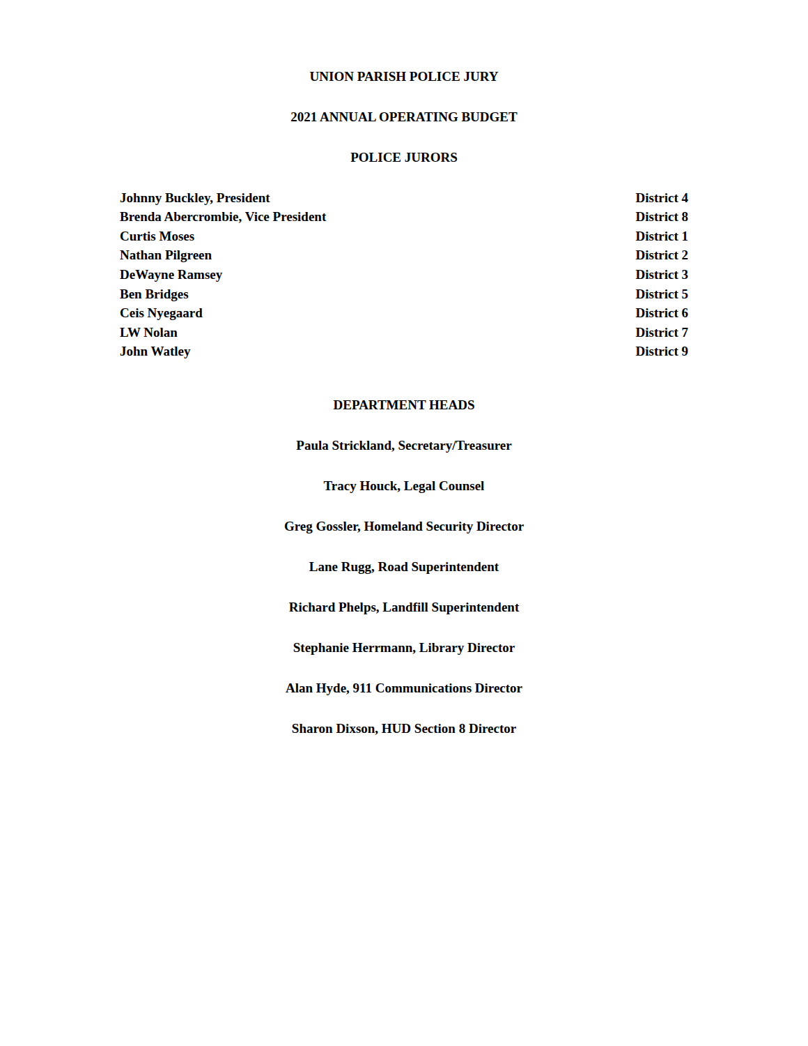UNION PARISH POLICE JURY
2021 ANNUAL OPERATING BUDGET
POLICE JURORS
| Johnny Buckley, President | District 4 |
| Brenda Abercrombie, Vice President | District 8 |
| Curtis Moses | District 1 |
| Nathan Pilgreen | District 2 |
| DeWayne Ramsey | District 3 |
| Ben Bridges | District 5 |
| Ceis Nyegaard | District 6 |
| LW Nolan | District 7 |
| John Watley | District 9 |
DEPARTMENT HEADS
Paula Strickland, Secretary/Treasurer
Tracy Houck, Legal Counsel
Greg Gossler, Homeland Security Director
Lane Rugg, Road Superintendent
Richard Phelps, Landfill Superintendent
Stephanie Herrmann, Library Director
Alan Hyde, 911 Communications Director
Sharon Dixson, HUD Section 8 Director